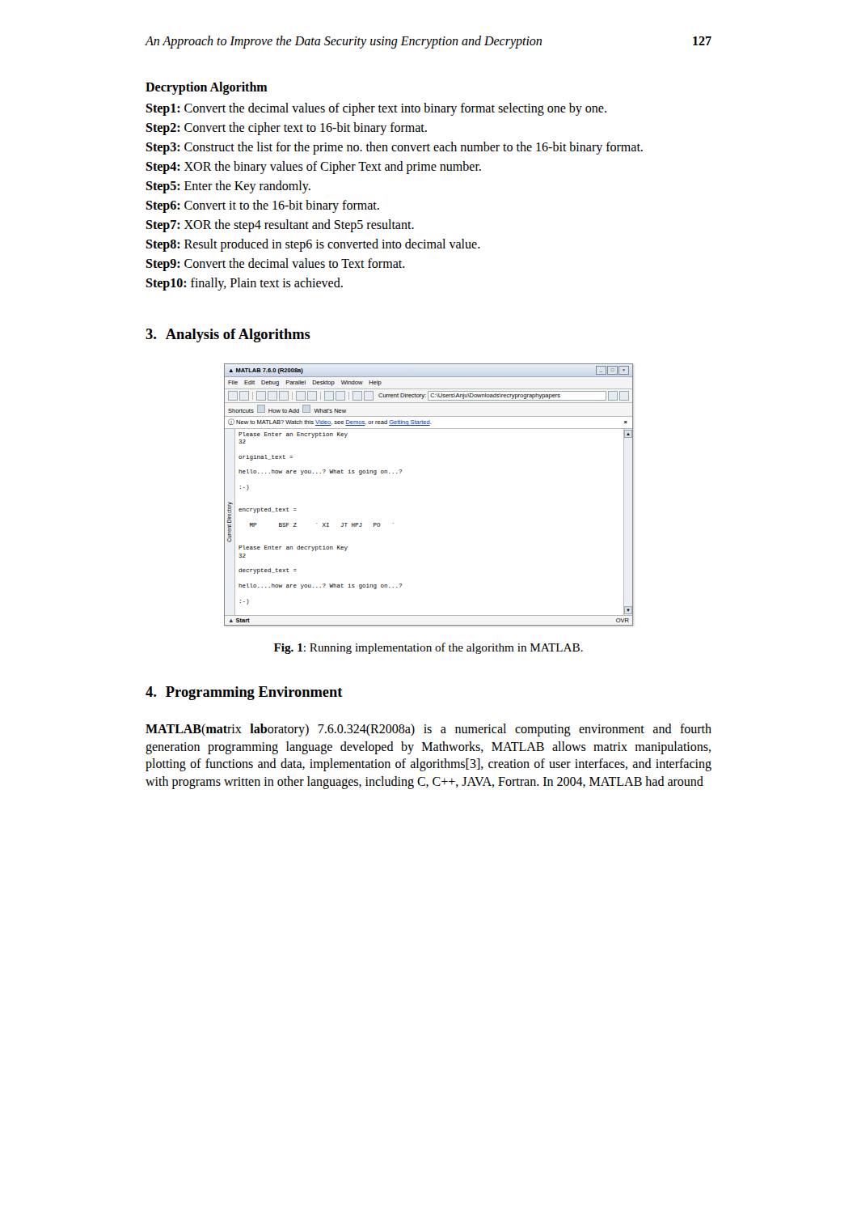An Approach to Improve the Data Security using Encryption and Decryption 127
Decryption Algorithm
Step1: Convert the decimal values of cipher text into binary format selecting one by one.
Step2: Convert the cipher text to 16-bit binary format.
Step3: Construct the list for the prime no. then convert each number to the 16-bit binary format.
Step4: XOR the binary values of Cipher Text and prime number.
Step5: Enter the Key randomly.
Step6: Convert it to the 16-bit binary format.
Step7: XOR the step4 resultant and Step5 resultant.
Step8: Result produced in step6 is converted into decimal value.
Step9: Convert the decimal values to Text format.
Step10: finally, Plain text is achieved.
3. Analysis of Algorithms
▲ MATLAB 7.6.0 (R2008a) _□×
File Edit Debug Parallel Desktop Window Help
Current Directory: C:\Users\Anju\Downloads\recryprographypapers
Shortcuts How to Add What's New
ⓘ New to MATLAB? Watch this Video, see Demos, or read Getting Started. ×
Current Directory
Please Enter an Encryption Key 32 original_text = hello....how are you...? What is going on...? :-) encrypted_text = MP BSF Z ` XI JT HPJ PO ` Please Enter an decryption Key 32 decrypted_text = hello....how are you...? What is going on...? :-)
▲
▼
Start OVR
Fig. 1: Running implementation of the algorithm in MATLAB.
4. Programming Environment
MATLAB(matrix laboratory) 7.6.0.324(R2008a) is a numerical computing environment and fourth generation programming language developed by Mathworks, MATLAB allows matrix manipulations, plotting of functions and data, implementation of algorithms[3], creation of user interfaces, and interfacing with programs written in other languages, including C, C++, JAVA, Fortran. In 2004, MATLAB had around